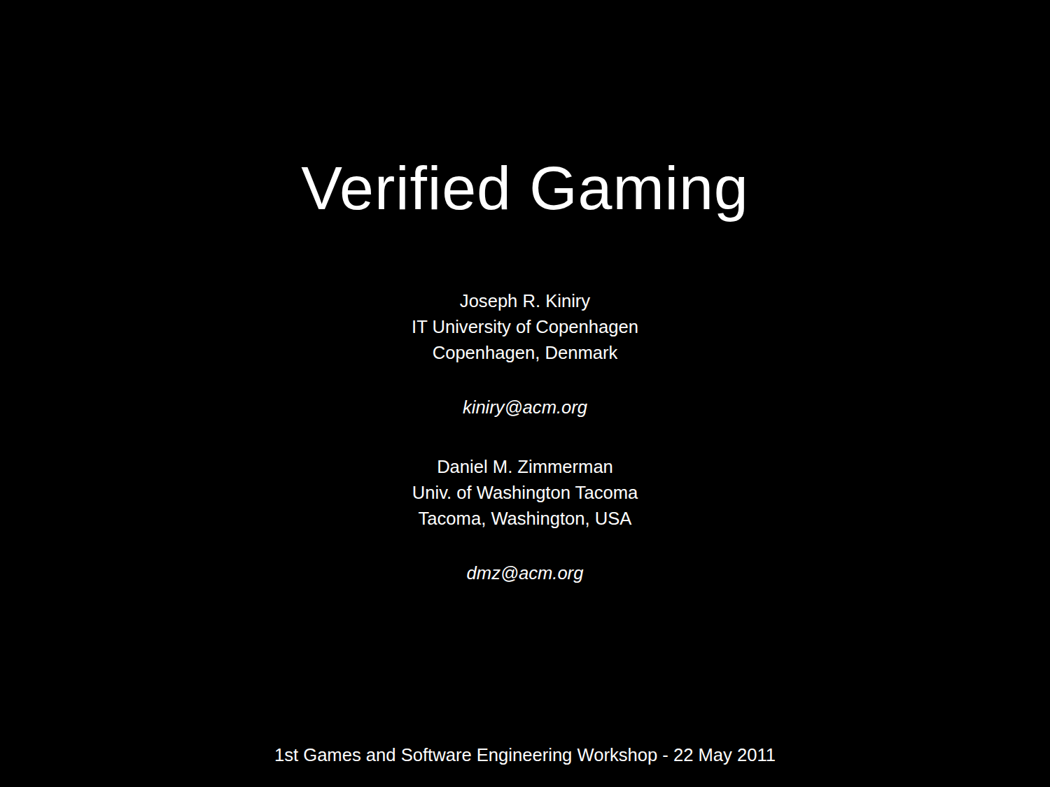Verified Gaming
Joseph R. Kiniry
IT University of Copenhagen
Copenhagen, Denmark kiniry@acm.org
Daniel M. Zimmerman
Univ. of Washington Tacoma
Tacoma, Washington, USA dmz@acm.org
1st Games and Software Engineering Workshop - 22 May 2011